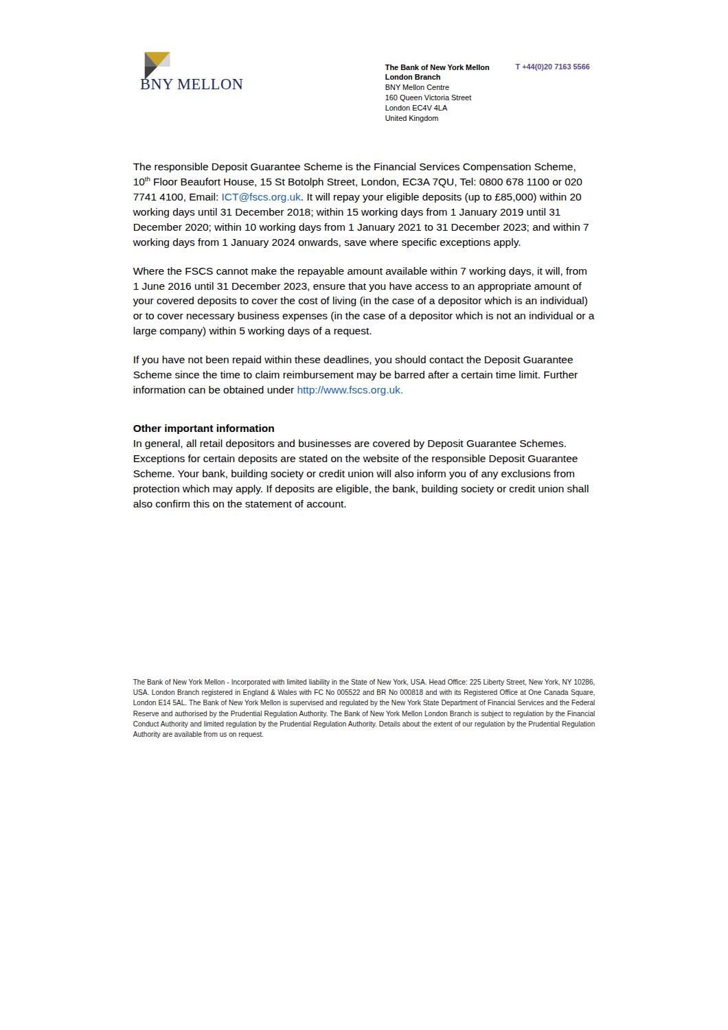BNY MELLON
The Bank of New York Mellon
London Branch
BNY Mellon Centre
160 Queen Victoria Street
London EC4V 4LA
United Kingdom
T +44(0)20 7163 5566
The responsible Deposit Guarantee Scheme is the Financial Services Compensation Scheme, 10th Floor Beaufort House, 15 St Botolph Street, London, EC3A 7QU, Tel: 0800 678 1100 or 020 7741 4100, Email: ICT@fscs.org.uk. It will repay your eligible deposits (up to £85,000) within 20 working days until 31 December 2018; within 15 working days from 1 January 2019 until 31 December 2020; within 10 working days from 1 January 2021 to 31 December 2023; and within 7 working days from 1 January 2024 onwards, save where specific exceptions apply.
Where the FSCS cannot make the repayable amount available within 7 working days, it will, from 1 June 2016 until 31 December 2023, ensure that you have access to an appropriate amount of your covered deposits to cover the cost of living (in the case of a depositor which is an individual) or to cover necessary business expenses (in the case of a depositor which is not an individual or a large company) within 5 working days of a request.
If you have not been repaid within these deadlines, you should contact the Deposit Guarantee Scheme since the time to claim reimbursement may be barred after a certain time limit. Further information can be obtained under http://www.fscs.org.uk.
Other important information
In general, all retail depositors and businesses are covered by Deposit Guarantee Schemes. Exceptions for certain deposits are stated on the website of the responsible Deposit Guarantee Scheme. Your bank, building society or credit union will also inform you of any exclusions from protection which may apply. If deposits are eligible, the bank, building society or credit union shall also confirm this on the statement of account.
The Bank of New York Mellon - Incorporated with limited liability in the State of New York, USA. Head Office: 225 Liberty Street, New York, NY 10286, USA. London Branch registered in England & Wales with FC No 005522 and BR No 000818 and with its Registered Office at One Canada Square, London E14 5AL. The Bank of New York Mellon is supervised and regulated by the New York State Department of Financial Services and the Federal Reserve and authorised by the Prudential Regulation Authority. The Bank of New York Mellon London Branch is subject to regulation by the Financial Conduct Authority and limited regulation by the Prudential Regulation Authority. Details about the extent of our regulation by the Prudential Regulation Authority are available from us on request.